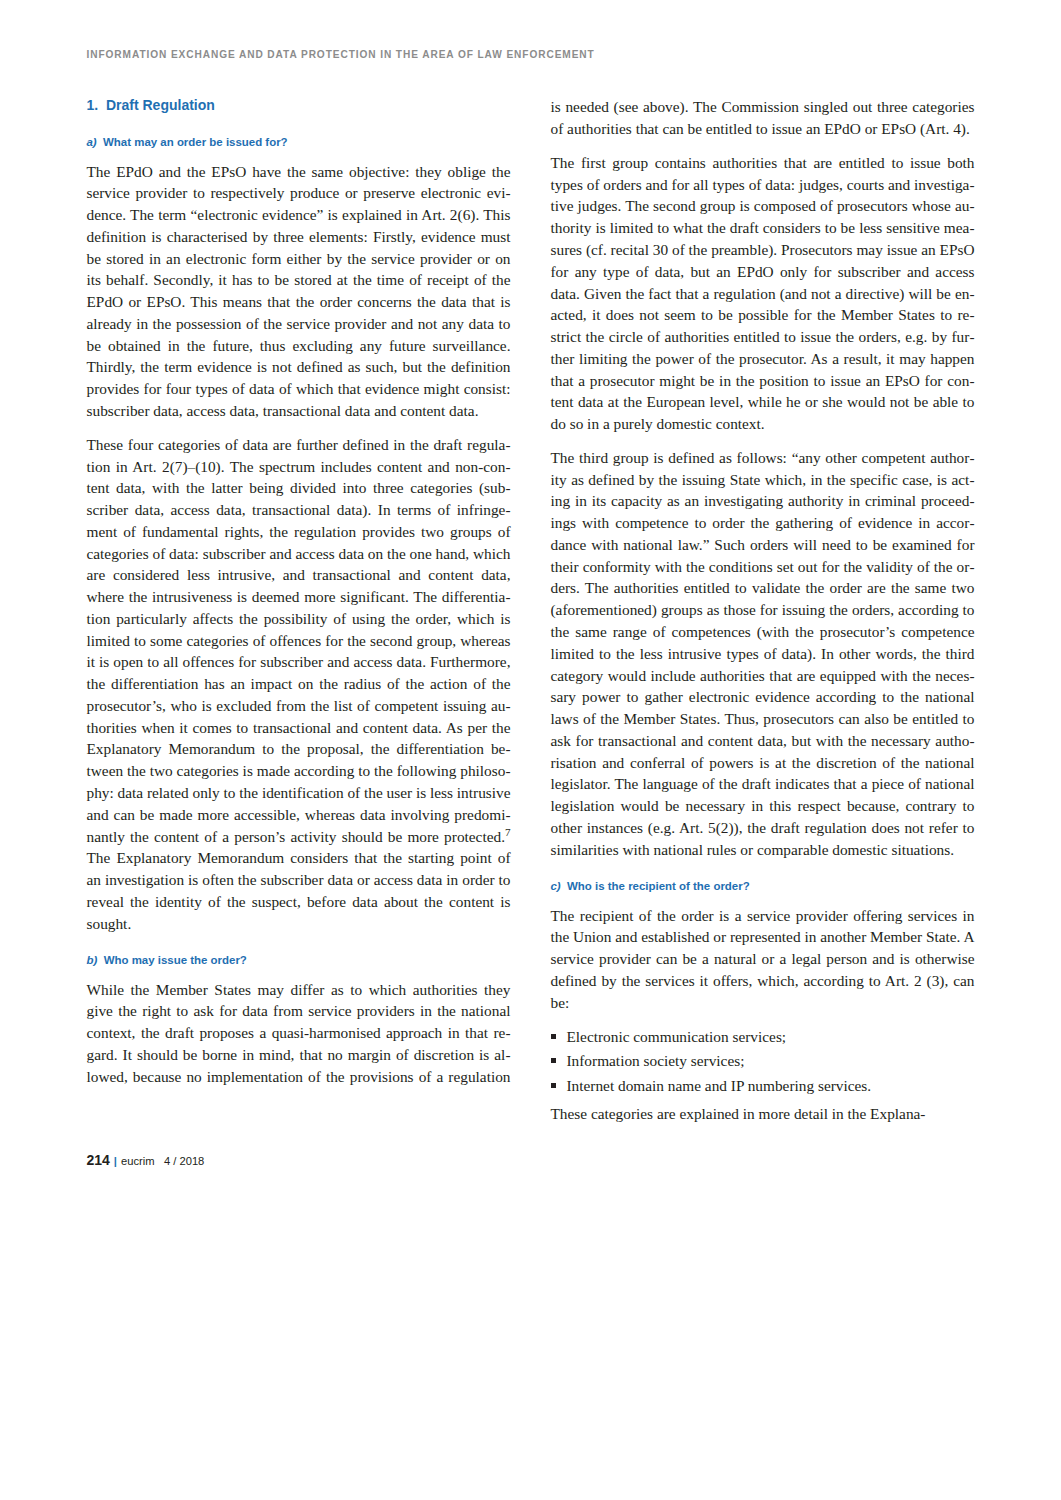Information Exchange and Data Protection in the Area of Law Enforcement
1. Draft Regulation
a) What may an order be issued for?
The EPdO and the EPsO have the same objective: they oblige the service provider to respectively produce or preserve electronic evidence. The term “electronic evidence” is explained in Art. 2(6). This definition is characterised by three elements: Firstly, evidence must be stored in an electronic form either by the service provider or on its behalf. Secondly, it has to be stored at the time of receipt of the EPdO or EPsO. This means that the order concerns the data that is already in the possession of the service provider and not any data to be obtained in the future, thus excluding any future surveillance. Thirdly, the term evidence is not defined as such, but the definition provides for four types of data of which that evidence might consist: subscriber data, access data, transactional data and content data.
These four categories of data are further defined in the draft regulation in Art. 2(7)–(10). The spectrum includes content and non-content data, with the latter being divided into three categories (subscriber data, access data, transactional data). In terms of infringement of fundamental rights, the regulation provides two groups of categories of data: subscriber and access data on the one hand, which are considered less intrusive, and transactional and content data, where the intrusiveness is deemed more significant. The differentiation particularly affects the possibility of using the order, which is limited to some categories of offences for the second group, whereas it is open to all offences for subscriber and access data. Furthermore, the differentiation has an impact on the radius of the action of the prosecutor’s, who is excluded from the list of competent issuing authorities when it comes to transactional and content data. As per the Explanatory Memorandum to the proposal, the differentiation between the two categories is made according to the following philosophy: data related only to the identification of the user is less intrusive and can be made more accessible, whereas data involving predominantly the content of a person’s activity should be more protected.7 The Explanatory Memorandum considers that the starting point of an investigation is often the subscriber data or access data in order to reveal the identity of the suspect, before data about the content is sought.
b) Who may issue the order?
While the Member States may differ as to which authorities they give the right to ask for data from service providers in the national context, the draft proposes a quasi-harmonised approach in that regard. It should be borne in mind, that no margin of discretion is allowed, because no implementation of the provisions of a regulation is needed (see above). The Commission singled out three categories of authorities that can be entitled to issue an EPdO or EPsO (Art. 4).
The first group contains authorities that are entitled to issue both types of orders and for all types of data: judges, courts and investigative judges. The second group is composed of prosecutors whose authority is limited to what the draft considers to be less sensitive measures (cf. recital 30 of the preamble). Prosecutors may issue an EPsO for any type of data, but an EPdO only for subscriber and access data. Given the fact that a regulation (and not a directive) will be enacted, it does not seem to be possible for the Member States to restrict the circle of authorities entitled to issue the orders, e.g. by further limiting the power of the prosecutor. As a result, it may happen that a prosecutor might be in the position to issue an EPsO for content data at the European level, while he or she would not be able to do so in a purely domestic context.
The third group is defined as follows: “any other competent authority as defined by the issuing State which, in the specific case, is acting in its capacity as an investigating authority in criminal proceedings with competence to order the gathering of evidence in accordance with national law.” Such orders will need to be examined for their conformity with the conditions set out for the validity of the orders. The authorities entitled to validate the order are the same two (aforementioned) groups as those for issuing the orders, according to the same range of competences (with the prosecutor’s competence limited to the less intrusive types of data). In other words, the third category would include authorities that are equipped with the necessary power to gather electronic evidence according to the national laws of the Member States. Thus, prosecutors can also be entitled to ask for transactional and content data, but with the necessary authorisation and conferral of powers is at the discretion of the national legislator. The language of the draft indicates that a piece of national legislation would be necessary in this respect because, contrary to other instances (e.g. Art. 5(2)), the draft regulation does not refer to similarities with national rules or comparable domestic situations.
c) Who is the recipient of the order?
The recipient of the order is a service provider offering services in the Union and established or represented in another Member State. A service provider can be a natural or a legal person and is otherwise defined by the services it offers, which, according to Art. 2 (3), can be:
Electronic communication services;
Information society services;
Internet domain name and IP numbering services.
These categories are explained in more detail in the Explana-
214|eucrim 4 / 2018